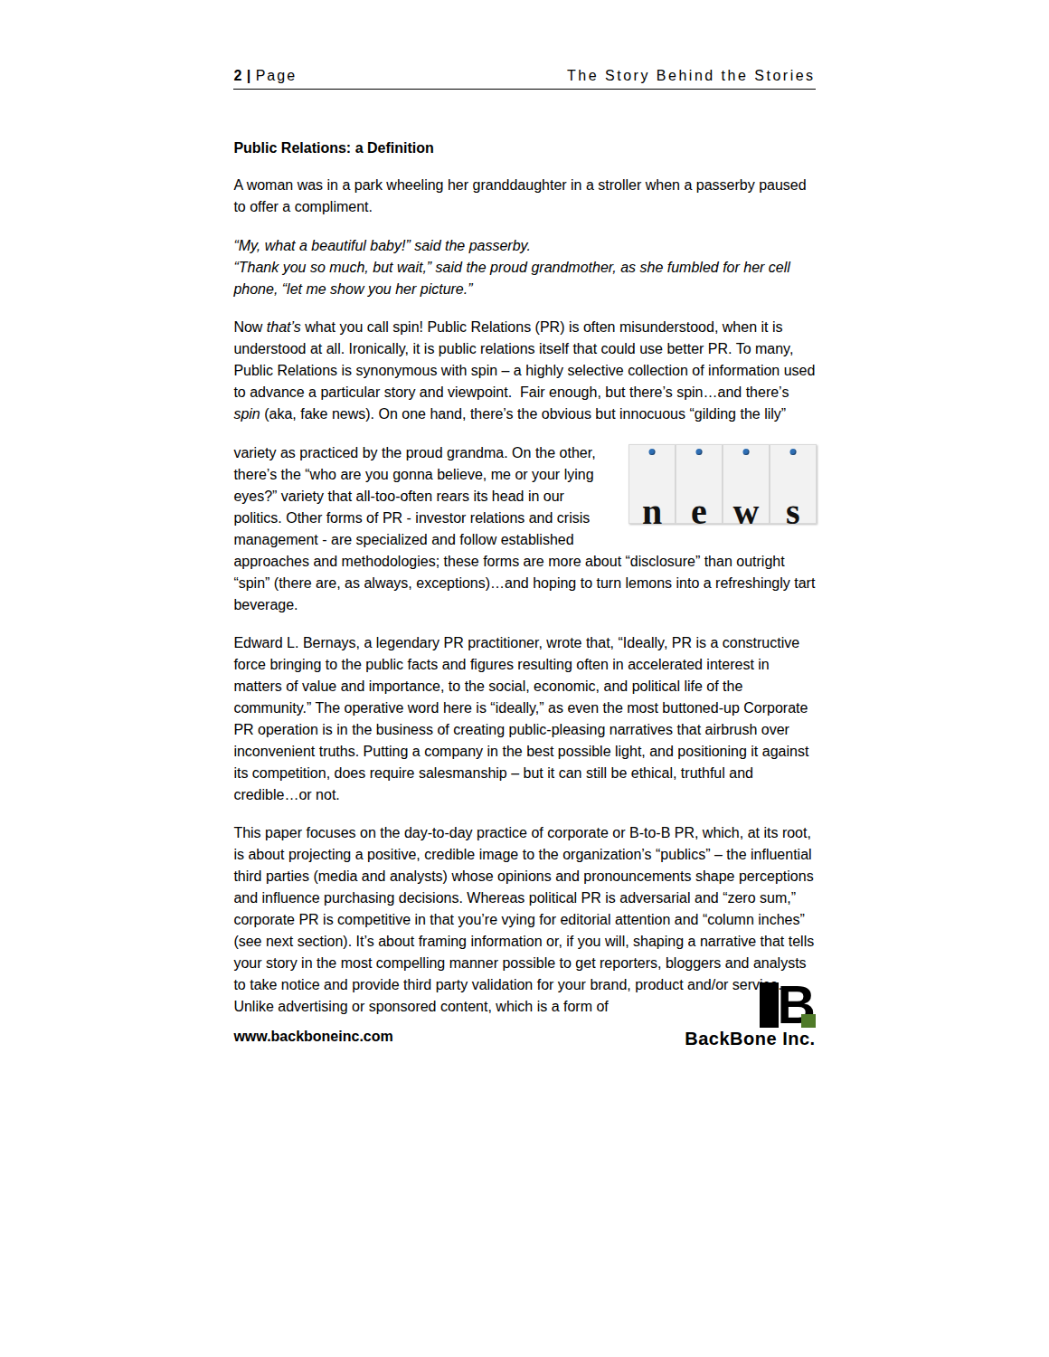2 | Page
The Story Behind the Stories
Public Relations: a Definition
A woman was in a park wheeling her granddaughter in a stroller when a passerby paused to offer a compliment.
“My, what a beautiful baby!” said the passerby.
“Thank you so much, but wait,” said the proud grandmother, as she fumbled for her cell phone, “let me show you her picture.”
Now that’s what you call spin! Public Relations (PR) is often misunderstood, when it is understood at all. Ironically, it is public relations itself that could use better PR. To many, Public Relations is synonymous with spin – a highly selective collection of information used to advance a particular story and viewpoint. Fair enough, but there’s spin…and there’s spin (aka, fake news). On one hand, there’s the obvious but innocuous “gilding the lily”
n
e
w
s
variety as practiced by the proud grandma. On the other, there’s the “who are you gonna believe, me or your lying eyes?” variety that all-too-often rears its head in our politics. Other forms of PR - investor relations and crisis management - are specialized and follow established approaches and methodologies; these forms are more about “disclosure” than outright “spin” (there are, as always, exceptions)…and hoping to turn lemons into a refreshingly tart beverage.
Edward L. Bernays, a legendary PR practitioner, wrote that, “Ideally, PR is a constructive force bringing to the public facts and figures resulting often in accelerated interest in matters of value and importance, to the social, economic, and political life of the community.” The operative word here is “ideally,” as even the most buttoned-up Corporate PR operation is in the business of creating public-pleasing narratives that airbrush over inconvenient truths. Putting a company in the best possible light, and positioning it against its competition, does require salesmanship – but it can still be ethical, truthful and credible…or not.
This paper focuses on the day-to-day practice of corporate or B-to-B PR, which, at its root, is about projecting a positive, credible image to the organization’s “publics” – the influential third parties (media and analysts) whose opinions and pronouncements shape perceptions and influence purchasing decisions. Whereas political PR is adversarial and “zero sum,” corporate PR is competitive in that you’re vying for editorial attention and “column inches” (see next section). It’s about framing information or, if you will, shaping a narrative that tells your story in the most compelling manner possible to get reporters, bloggers and analysts to take notice and provide third party validation for your brand, product and/or service. Unlike advertising or sponsored content, which is a form of
www.backboneinc.com
B
BackBone Inc.